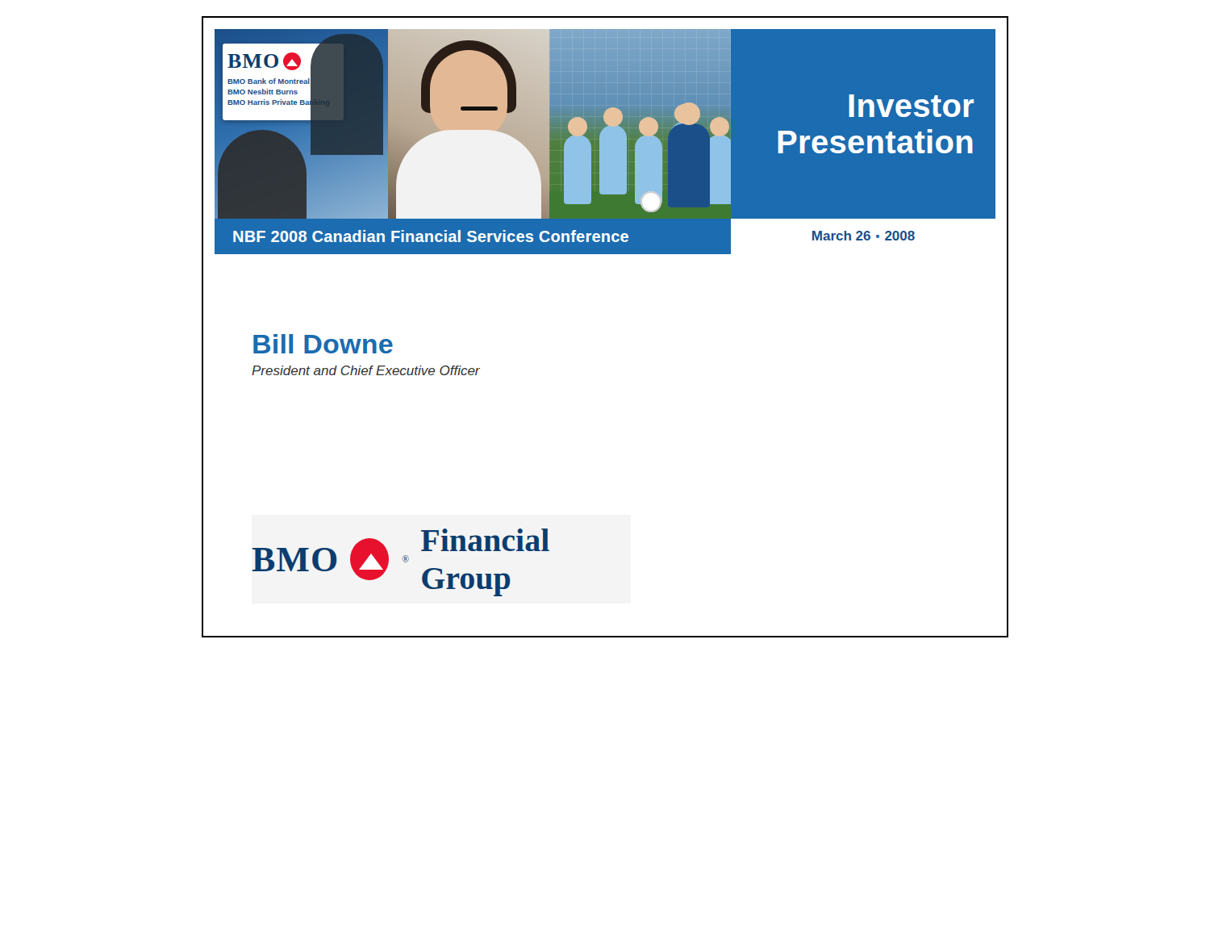BMO
BMO Bank of Montreal
BMO Nesbitt Burns
BMO Harris Private Banking
Investor
Presentation
NBF 2008 Canadian Financial Services Conference
March 26 • 2008
Bill Downe
President and Chief Executive Officer
BMO ® Financial Group